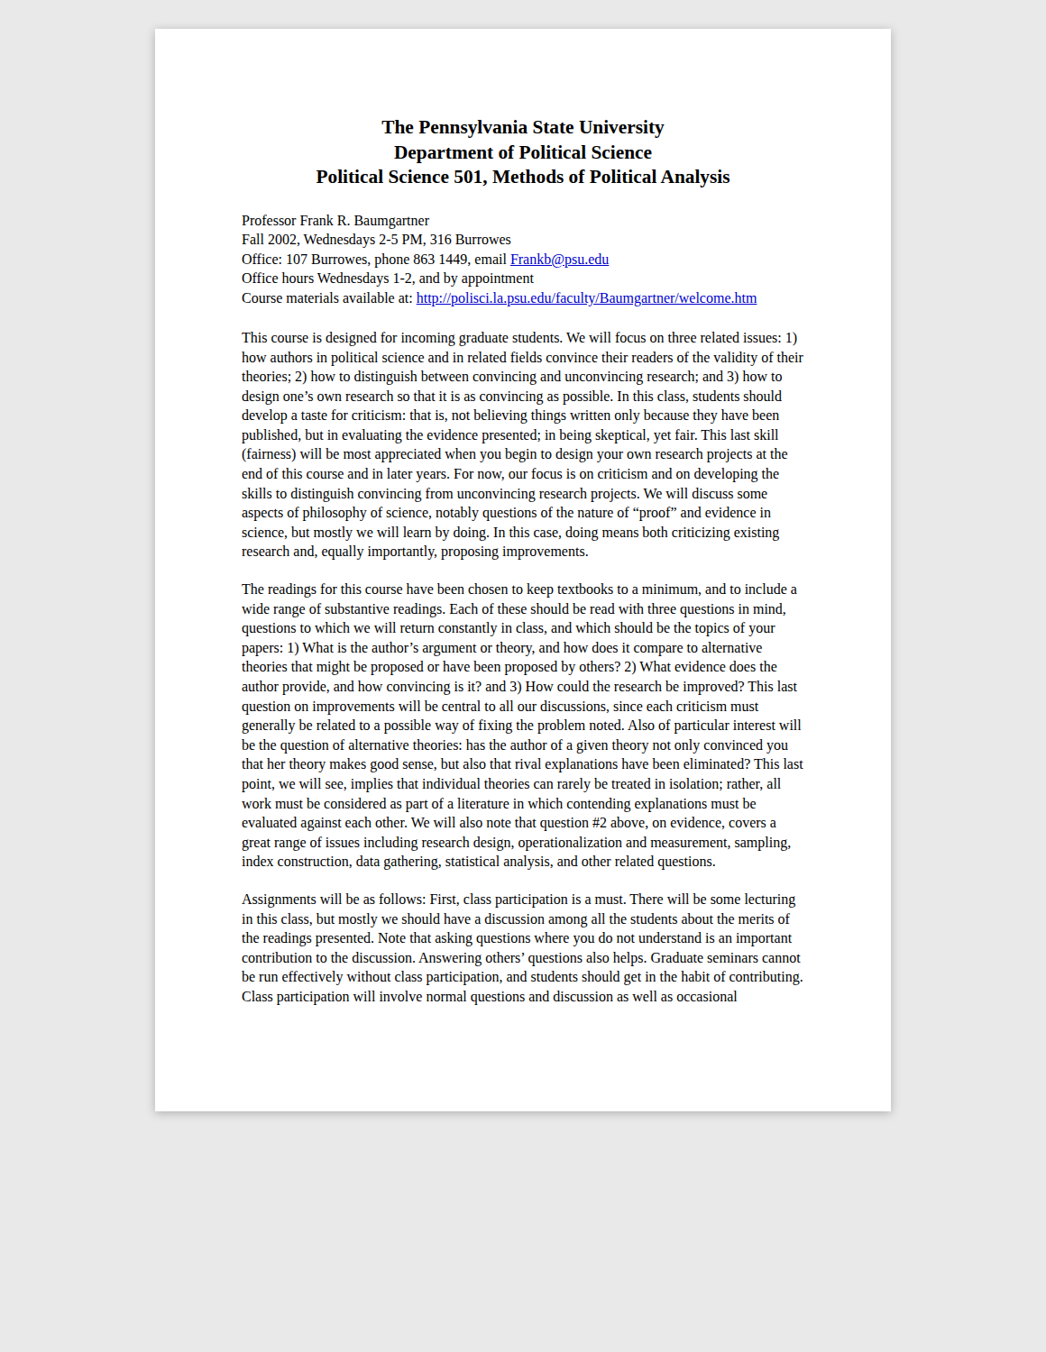The Pennsylvania State University Department of Political Science Political Science 501, Methods of Political Analysis
Professor Frank R. Baumgartner
Fall 2002, Wednesdays 2-5 PM, 316 Burrowes
Office: 107 Burrowes, phone 863 1449, email Frankb@psu.edu
Office hours Wednesdays 1-2, and by appointment
Course materials available at: http://polisci.la.psu.edu/faculty/Baumgartner/welcome.htm
This course is designed for incoming graduate students. We will focus on three related issues: 1) how authors in political science and in related fields convince their readers of the validity of their theories; 2) how to distinguish between convincing and unconvincing research; and 3) how to design one’s own research so that it is as convincing as possible. In this class, students should develop a taste for criticism: that is, not believing things written only because they have been published, but in evaluating the evidence presented; in being skeptical, yet fair. This last skill (fairness) will be most appreciated when you begin to design your own research projects at the end of this course and in later years. For now, our focus is on criticism and on developing the skills to distinguish convincing from unconvincing research projects. We will discuss some aspects of philosophy of science, notably questions of the nature of “proof” and evidence in science, but mostly we will learn by doing. In this case, doing means both criticizing existing research and, equally importantly, proposing improvements.
The readings for this course have been chosen to keep textbooks to a minimum, and to include a wide range of substantive readings. Each of these should be read with three questions in mind, questions to which we will return constantly in class, and which should be the topics of your papers: 1) What is the author’s argument or theory, and how does it compare to alternative theories that might be proposed or have been proposed by others? 2) What evidence does the author provide, and how convincing is it? and 3) How could the research be improved? This last question on improvements will be central to all our discussions, since each criticism must generally be related to a possible way of fixing the problem noted. Also of particular interest will be the question of alternative theories: has the author of a given theory not only convinced you that her theory makes good sense, but also that rival explanations have been eliminated? This last point, we will see, implies that individual theories can rarely be treated in isolation; rather, all work must be considered as part of a literature in which contending explanations must be evaluated against each other. We will also note that question #2 above, on evidence, covers a great range of issues including research design, operationalization and measurement, sampling, index construction, data gathering, statistical analysis, and other related questions.
Assignments will be as follows: First, class participation is a must. There will be some lecturing in this class, but mostly we should have a discussion among all the students about the merits of the readings presented. Note that asking questions where you do not understand is an important contribution to the discussion. Answering others’ questions also helps. Graduate seminars cannot be run effectively without class participation, and students should get in the habit of contributing. Class participation will involve normal questions and discussion as well as occasional